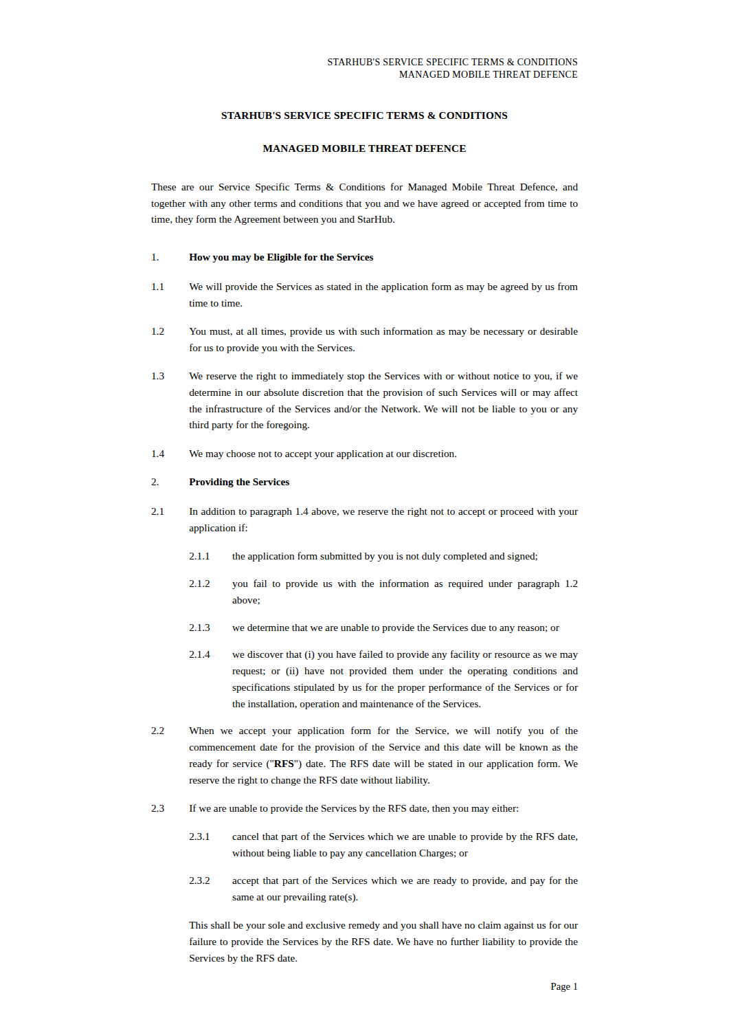StarHub's Service Specific Terms & Conditions
Managed Mobile Threat Defence
StarHub's Service Specific Terms & Conditions
Managed Mobile Threat Defence
These are our Service Specific Terms & Conditions for Managed Mobile Threat Defence, and together with any other terms and conditions that you and we have agreed or accepted from time to time, they form the Agreement between you and StarHub.
1.
How you may be Eligible for the Services
1.1
We will provide the Services as stated in the application form as may be agreed by us from time to time.
1.2
You must, at all times, provide us with such information as may be necessary or desirable for us to provide you with the Services.
1.3
We reserve the right to immediately stop the Services with or without notice to you, if we determine in our absolute discretion that the provision of such Services will or may affect the infrastructure of the Services and/or the Network. We will not be liable to you or any third party for the foregoing.
1.4
We may choose not to accept your application at our discretion.
2.
Providing the Services
2.1
In addition to paragraph 1.4 above, we reserve the right not to accept or proceed with your application if:
2.1.1
the application form submitted by you is not duly completed and signed;
2.1.2
you fail to provide us with the information as required under paragraph 1.2 above;
2.1.3
we determine that we are unable to provide the Services due to any reason; or
2.1.4
we discover that (i) you have failed to provide any facility or resource as we may request; or (ii) have not provided them under the operating conditions and specifications stipulated by us for the proper performance of the Services or for the installation, operation and maintenance of the Services.
2.2
When we accept your application form for the Service, we will notify you of the commencement date for the provision of the Service and this date will be known as the ready for service ("RFS") date. The RFS date will be stated in our application form. We reserve the right to change the RFS date without liability.
2.3
If we are unable to provide the Services by the RFS date, then you may either:
2.3.1
cancel that part of the Services which we are unable to provide by the RFS date, without being liable to pay any cancellation Charges; or
2.3.2
accept that part of the Services which we are ready to provide, and pay for the same at our prevailing rate(s).
This shall be your sole and exclusive remedy and you shall have no claim against us for our failure to provide the Services by the RFS date. We have no further liability to provide the Services by the RFS date.
Page 1